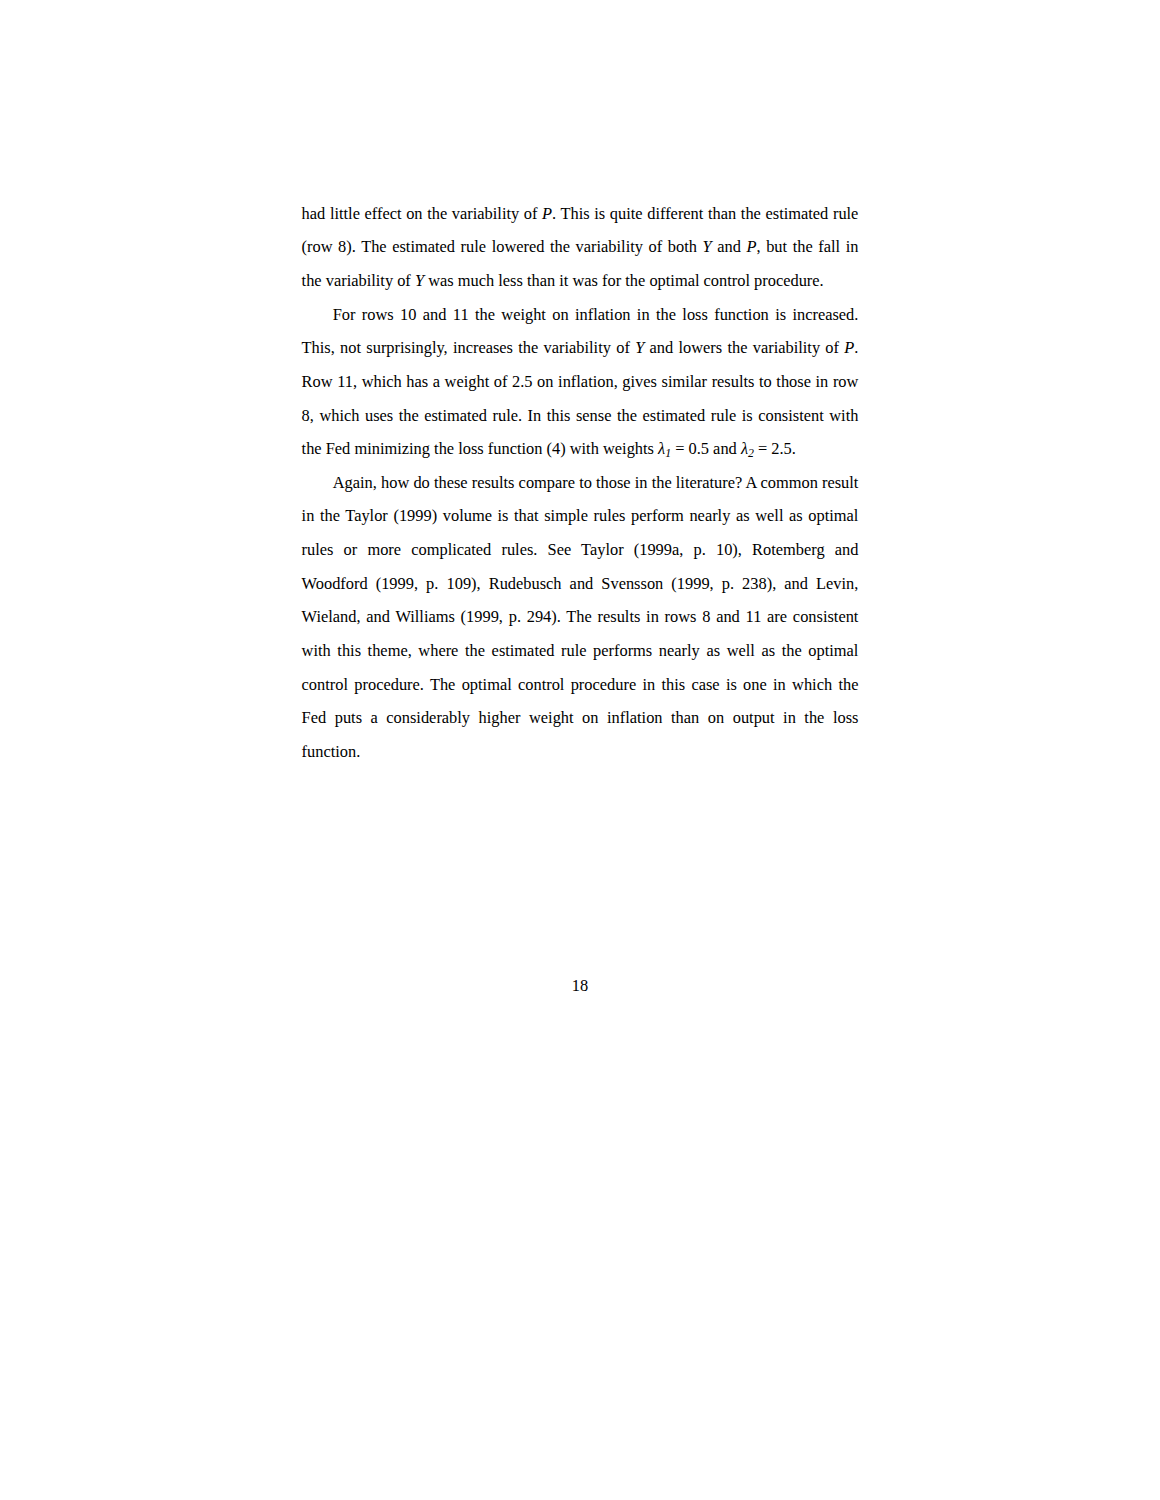had little effect on the variability of P. This is quite different than the estimated rule (row 8). The estimated rule lowered the variability of both Y and P, but the fall in the variability of Y was much less than it was for the optimal control procedure.
For rows 10 and 11 the weight on inflation in the loss function is increased. This, not surprisingly, increases the variability of Y and lowers the variability of P. Row 11, which has a weight of 2.5 on inflation, gives similar results to those in row 8, which uses the estimated rule. In this sense the estimated rule is consistent with the Fed minimizing the loss function (4) with weights λ1 = 0.5 and λ2 = 2.5.
Again, how do these results compare to those in the literature? A common result in the Taylor (1999) volume is that simple rules perform nearly as well as optimal rules or more complicated rules. See Taylor (1999a, p. 10), Rotemberg and Woodford (1999, p. 109), Rudebusch and Svensson (1999, p. 238), and Levin, Wieland, and Williams (1999, p. 294). The results in rows 8 and 11 are consistent with this theme, where the estimated rule performs nearly as well as the optimal control procedure. The optimal control procedure in this case is one in which the Fed puts a considerably higher weight on inflation than on output in the loss function.
18